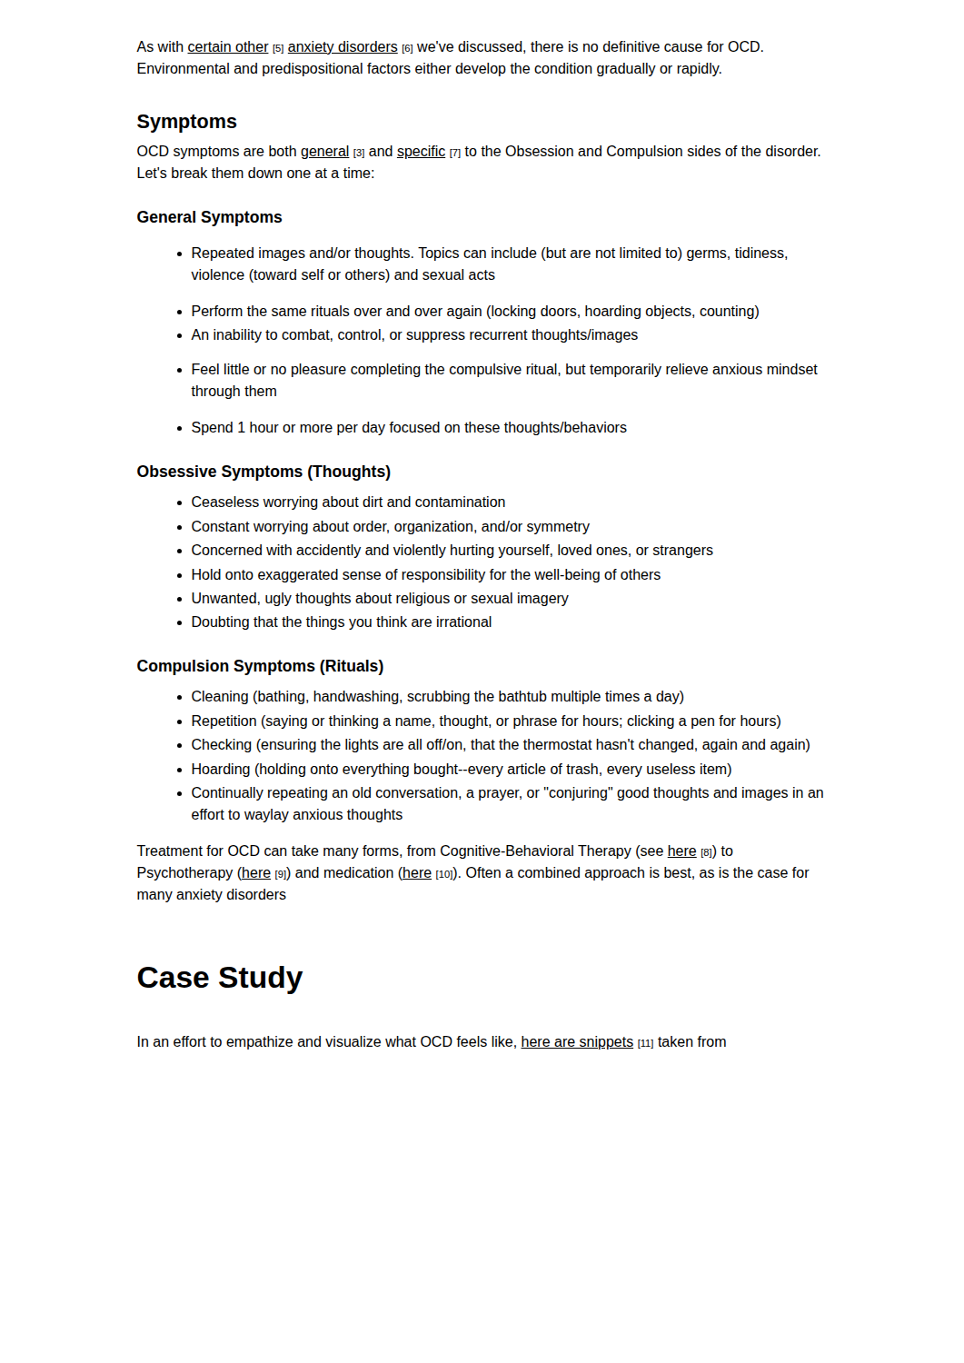As with certain other [5] anxiety disorders [6] we've discussed, there is no definitive cause for OCD. Environmental and predispositional factors either develop the condition gradually or rapidly.
Symptoms
OCD symptoms are both general [3] and specific [7] to the Obsession and Compulsion sides of the disorder. Let's break them down one at a time:
General Symptoms
Repeated images and/or thoughts. Topics can include (but are not limited to) germs, tidiness, violence (toward self or others) and sexual acts
Perform the same rituals over and over again (locking doors, hoarding objects, counting)
An inability to combat, control, or suppress recurrent thoughts/images
Feel little or no pleasure completing the compulsive ritual, but temporarily relieve anxious mindset through them
Spend 1 hour or more per day focused on these thoughts/behaviors
Obsessive Symptoms (Thoughts)
Ceaseless worrying about dirt and contamination
Constant worrying about order, organization, and/or symmetry
Concerned with accidently and violently hurting yourself, loved ones, or strangers
Hold onto exaggerated sense of responsibility for the well-being of others
Unwanted, ugly thoughts about religious or sexual imagery
Doubting that the things you think are irrational
Compulsion Symptoms (Rituals)
Cleaning (bathing, handwashing, scrubbing the bathtub multiple times a day)
Repetition (saying or thinking a name, thought, or phrase for hours; clicking a pen for hours)
Checking (ensuring the lights are all off/on, that the thermostat hasn't changed, again and again)
Hoarding (holding onto everything bought--every article of trash, every useless item)
Continually repeating an old conversation, a prayer, or "conjuring" good thoughts and images in an effort to waylay anxious thoughts
Treatment for OCD can take many forms, from Cognitive-Behavioral Therapy (see here [8]) to Psychotherapy (here [9]) and medication (here [10]). Often a combined approach is best, as is the case for many anxiety disorders
Case Study
In an effort to empathize and visualize what OCD feels like, here are snippets [11] taken from